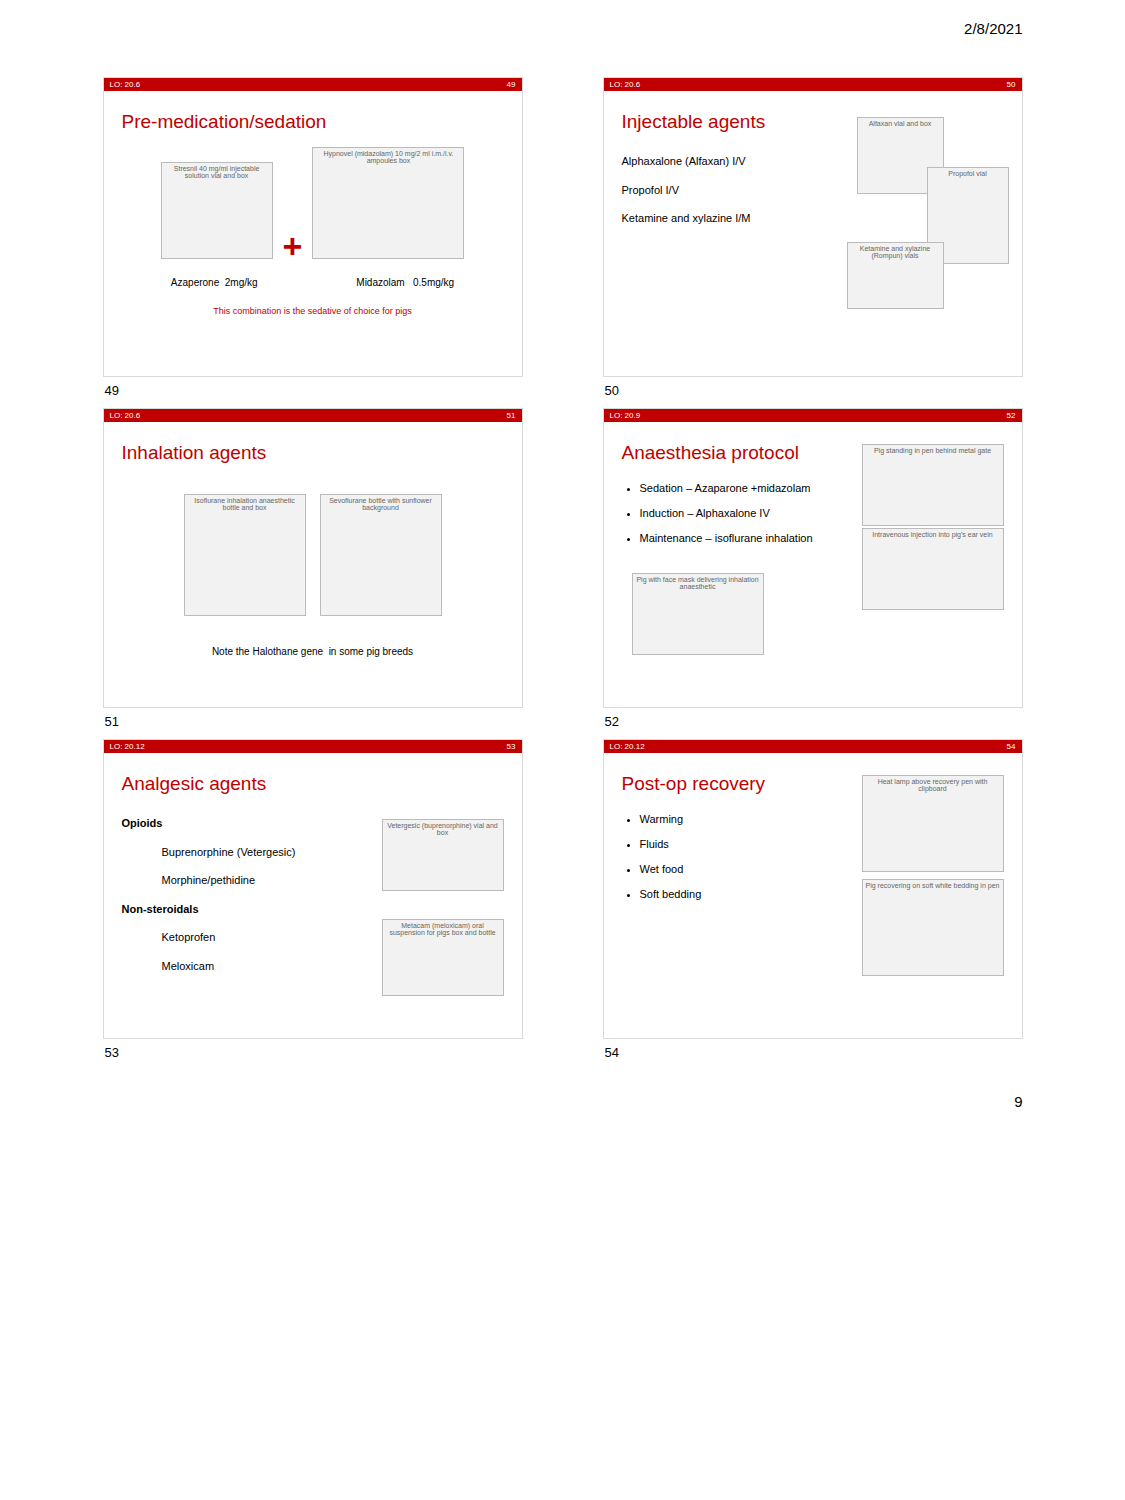2/8/2021
LO: 20.649
Pre-medication/sedation
Stresnil 40 mg/ml injectable solution vial and box
+
Hypnovel (midazolam) 10 mg/2 ml i.m./i.v. ampoules box
Azaperone 2mg/kg
Midazolam 0.5mg/kg
This combination is the sedative of choice for pigs
49
LO: 20.650
Injectable agents
Alphaxalone (Alfaxan) I/V
Propofol I/V
Ketamine and xylazine I/M
Alfaxan vial and box
Propofol vial
Ketamine and xylazine (Rompun) vials
50
LO: 20.651
Inhalation agents
Isoflurane inhalation anaesthetic bottle and box
Sevoflurane bottle with sunflower background
Note the Halothane gene in some pig breeds
51
LO: 20.952
Anaesthesia protocol
Sedation – Azaparone +midazolam
Induction – Alphaxalone IV
Maintenance – isoflurane inhalation
Pig standing in pen behind metal gate
Intravenous injection into pig's ear vein
Pig with face mask delivering inhalation anaesthetic
52
LO: 20.1253
Analgesic agents
Opioids
Buprenorphine (Vetergesic)
Morphine/pethidine
Non-steroidals
Ketoprofen
Meloxicam
Vetergesic (buprenorphine) vial and box
Metacam (meloxicam) oral suspension for pigs box and bottle
53
LO: 20.1254
Post-op recovery
Warming
Fluids
Wet food
Soft bedding
Heat lamp above recovery pen with clipboard
Pig recovering on soft white bedding in pen
54
9